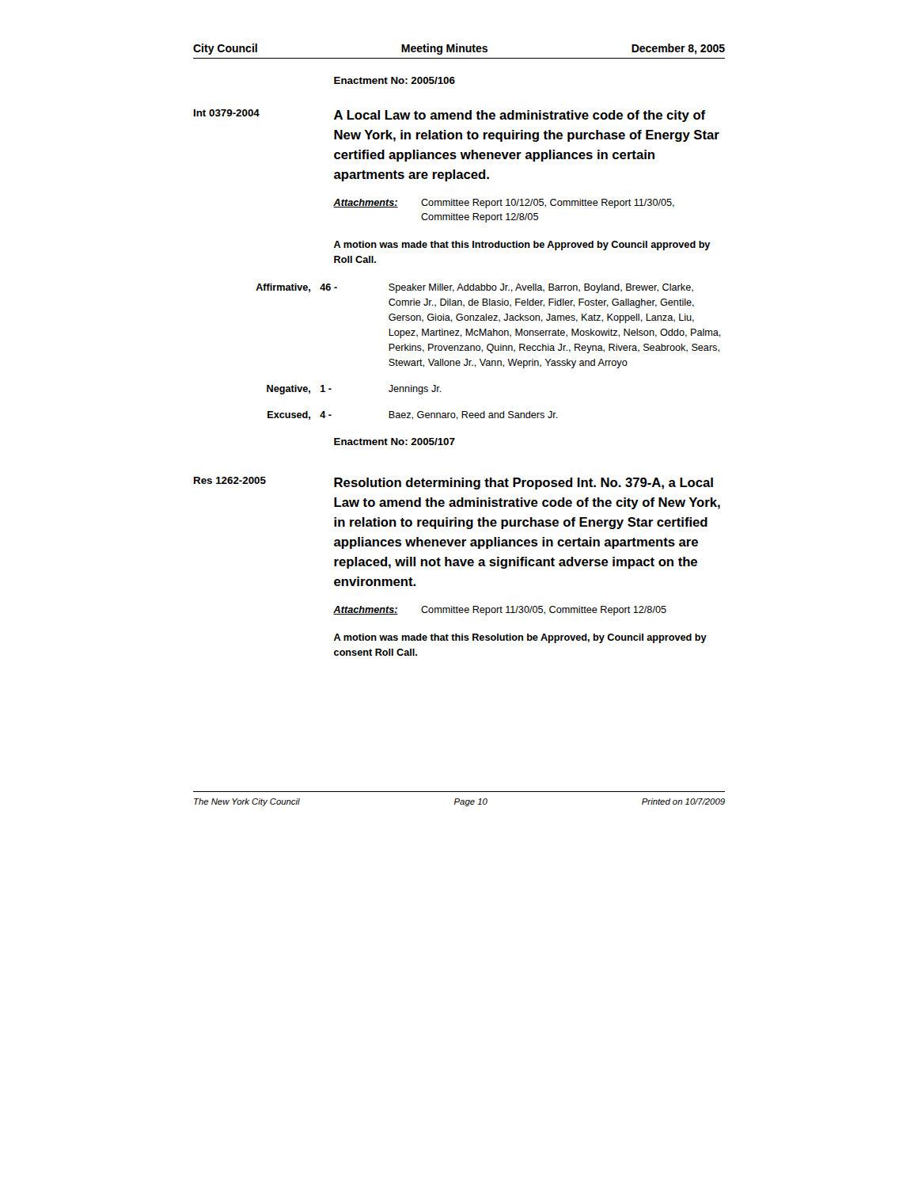City Council
Meeting Minutes
December 8, 2005
Enactment No: 2005/106
Int 0379-2004
A Local Law to amend the administrative code of the city of New York, in relation to requiring the purchase of Energy Star certified appliances whenever appliances in certain apartments are replaced.
Attachments:
Committee Report 10/12/05, Committee Report 11/30/05, Committee Report 12/8/05
A motion was made that this Introduction be Approved by Council approved by Roll Call.
Affirmative,
46 -
Speaker Miller, Addabbo Jr., Avella, Barron, Boyland, Brewer, Clarke, Comrie Jr., Dilan, de Blasio, Felder, Fidler, Foster, Gallagher, Gentile, Gerson, Gioia, Gonzalez, Jackson, James, Katz, Koppell, Lanza, Liu, Lopez, Martinez, McMahon, Monserrate, Moskowitz, Nelson, Oddo, Palma, Perkins, Provenzano, Quinn, Recchia Jr., Reyna, Rivera, Seabrook, Sears, Stewart, Vallone Jr., Vann, Weprin, Yassky and Arroyo
Negative,
1 -
Jennings Jr.
Excused,
4 -
Baez, Gennaro, Reed and Sanders Jr.
Enactment No: 2005/107
Res 1262-2005
Resolution determining that Proposed Int. No. 379-A, a Local Law to amend the administrative code of the city of New York, in relation to requiring the purchase of Energy Star certified appliances whenever appliances in certain apartments are replaced, will not have a significant adverse impact on the environment.
Attachments:
Committee Report 11/30/05, Committee Report 12/8/05
A motion was made that this Resolution be Approved, by Council approved by consent Roll Call.
The New York City Council
Page 10
Printed on 10/7/2009